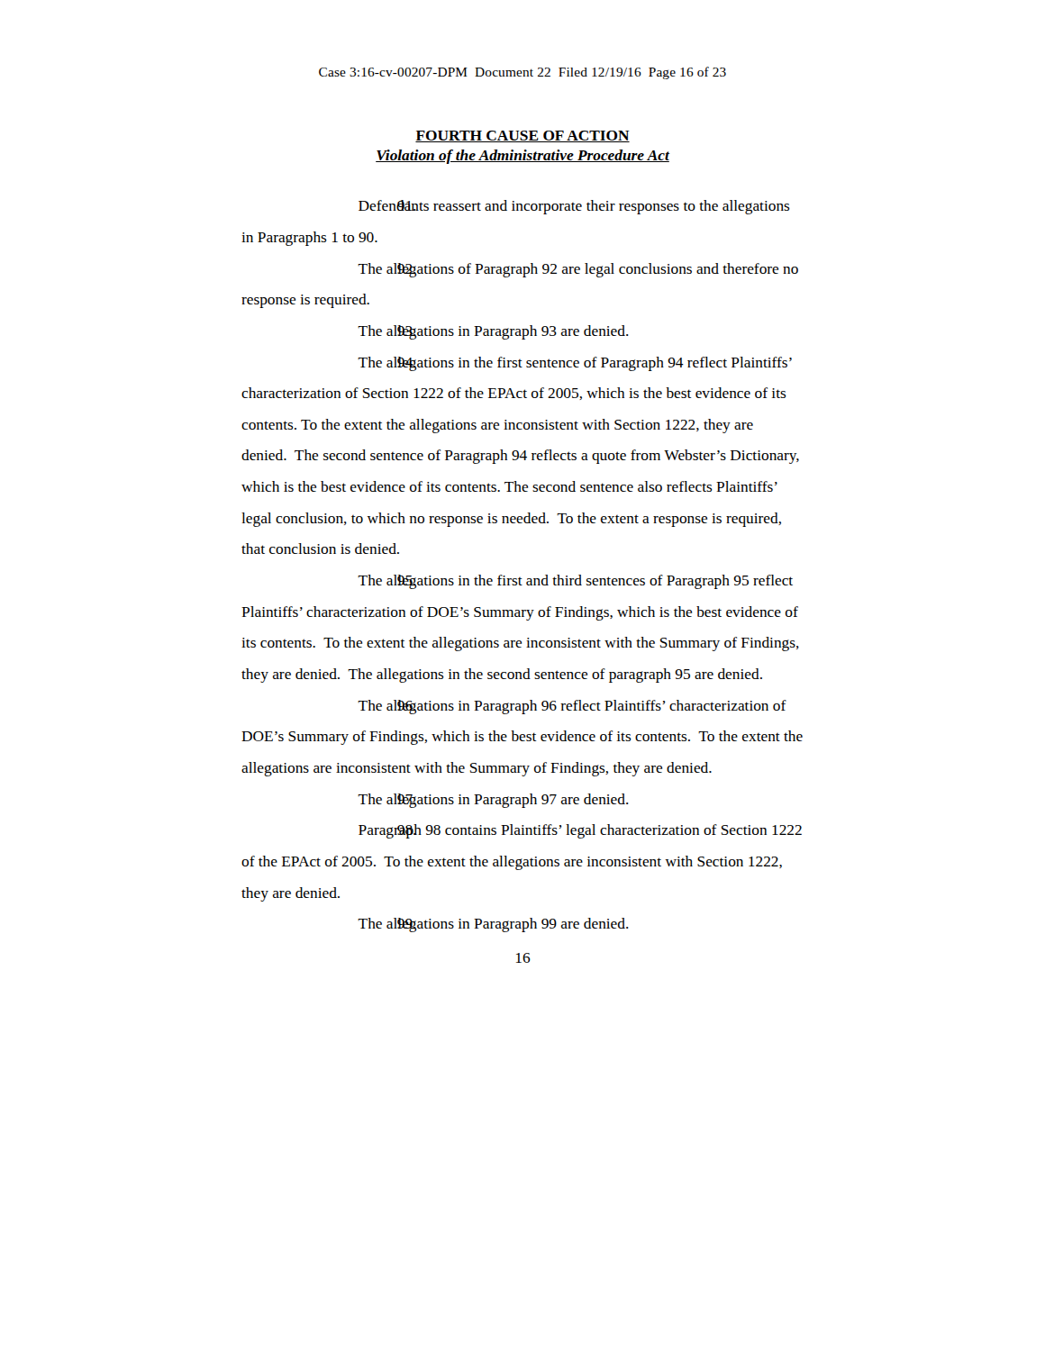Case 3:16-cv-00207-DPM Document 22 Filed 12/19/16 Page 16 of 23
FOURTH CAUSE OF ACTION
Violation of the Administrative Procedure Act
91. Defendants reassert and incorporate their responses to the allegations in Paragraphs 1 to 90.
92. The allegations of Paragraph 92 are legal conclusions and therefore no response is required.
93. The allegations in Paragraph 93 are denied.
94. The allegations in the first sentence of Paragraph 94 reflect Plaintiffs’ characterization of Section 1222 of the EPAct of 2005, which is the best evidence of its contents. To the extent the allegations are inconsistent with Section 1222, they are denied. The second sentence of Paragraph 94 reflects a quote from Webster’s Dictionary, which is the best evidence of its contents. The second sentence also reflects Plaintiffs’ legal conclusion, to which no response is needed. To the extent a response is required, that conclusion is denied.
95. The allegations in the first and third sentences of Paragraph 95 reflect Plaintiffs’ characterization of DOE’s Summary of Findings, which is the best evidence of its contents. To the extent the allegations are inconsistent with the Summary of Findings, they are denied. The allegations in the second sentence of paragraph 95 are denied.
96. The allegations in Paragraph 96 reflect Plaintiffs’ characterization of DOE’s Summary of Findings, which is the best evidence of its contents. To the extent the allegations are inconsistent with the Summary of Findings, they are denied.
97. The allegations in Paragraph 97 are denied.
98. Paragraph 98 contains Plaintiffs’ legal characterization of Section 1222 of the EPAct of 2005. To the extent the allegations are inconsistent with Section 1222, they are denied.
99. The allegations in Paragraph 99 are denied.
16